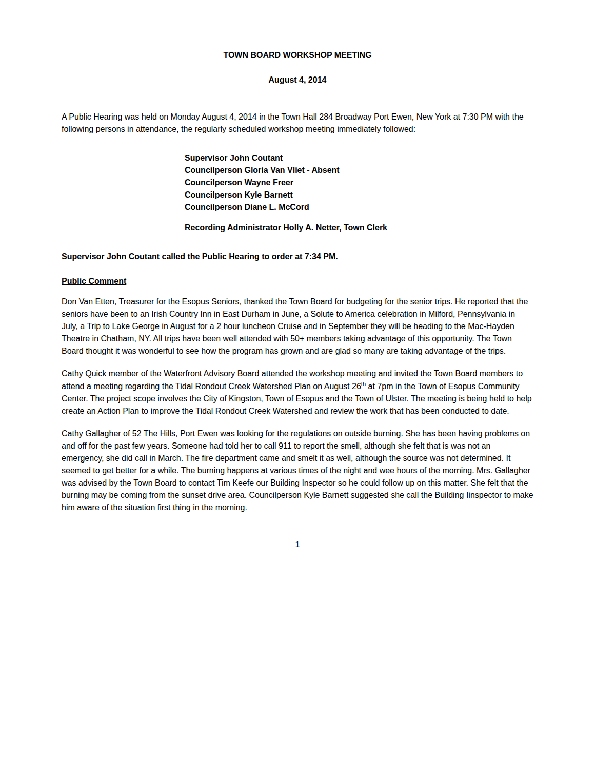TOWN BOARD WORKSHOP MEETING
August 4, 2014
A Public Hearing was held on Monday August 4, 2014 in the Town Hall 284 Broadway Port Ewen, New York at 7:30 PM with the following persons in attendance, the regularly scheduled workshop meeting immediately followed:
Supervisor John Coutant
Councilperson Gloria Van Vliet - Absent
Councilperson Wayne Freer
Councilperson Kyle Barnett
Councilperson Diane L. McCord
Recording Administrator Holly A. Netter, Town Clerk
Supervisor John Coutant called the Public Hearing to order at 7:34 PM.
Public Comment
Don Van Etten, Treasurer for the Esopus Seniors, thanked the Town Board for budgeting for the senior trips. He reported that the seniors have been to an Irish Country Inn in East Durham in June, a Solute to America celebration in Milford, Pennsylvania in July, a Trip to Lake George in August for a 2 hour luncheon Cruise and in September they will be heading to the Mac-Hayden Theatre in Chatham, NY. All trips have been well attended with 50+ members taking advantage of this opportunity. The Town Board thought it was wonderful to see how the program has grown and are glad so many are taking advantage of the trips.
Cathy Quick member of the Waterfront Advisory Board attended the workshop meeting and invited the Town Board members to attend a meeting regarding the Tidal Rondout Creek Watershed Plan on August 26th at 7pm in the Town of Esopus Community Center. The project scope involves the City of Kingston, Town of Esopus and the Town of Ulster. The meeting is being held to help create an Action Plan to improve the Tidal Rondout Creek Watershed and review the work that has been conducted to date.
Cathy Gallagher of 52 The Hills, Port Ewen was looking for the regulations on outside burning. She has been having problems on and off for the past few years. Someone had told her to call 911 to report the smell, although she felt that is was not an emergency, she did call in March. The fire department came and smelt it as well, although the source was not determined. It seemed to get better for a while. The burning happens at various times of the night and wee hours of the morning. Mrs. Gallagher was advised by the Town Board to contact Tim Keefe our Building Inspector so he could follow up on this matter. She felt that the burning may be coming from the sunset drive area. Councilperson Kyle Barnett suggested she call the Building Iinspector to make him aware of the situation first thing in the morning.
1